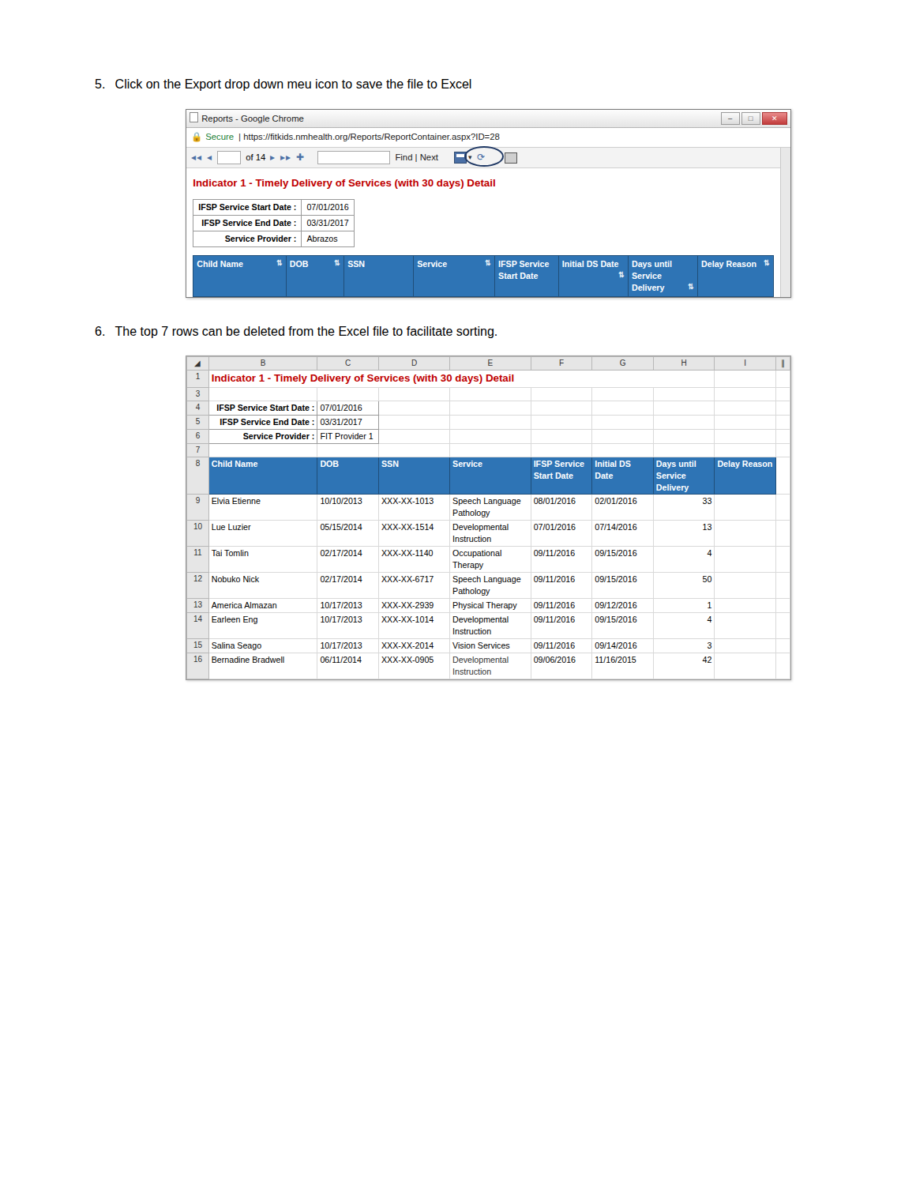5. Click on the Export drop down meu icon to save the file to Excel
Reports - Google Chrome
–□✕
🔒Secure| https://fitkids.nmhealth.org/Reports/ReportContainer.aspx?ID=28
◂◂ ◂ of 14 ▸ ▸▸ ✚ Find | Next ▾ ⟳
Indicator 1 - Timely Delivery of Services (with 30 days) Detail
| IFSP Service Start Date : | 07/01/2016 |
| IFSP Service End Date : | 03/31/2017 |
| Service Provider : | Abrazos |
| Child Name ⇅ | DOB ⇅ | SSN | Service ⇅ | IFSP Service Start Date | Initial DS Date ⇅ | Days until Service Delivery ⇅ | Delay Reason ⇅ |
| --- | --- | --- | --- | --- | --- | --- | --- |
6. The top 7 rows can be deleted from the Excel file to facilitate sorting.
| ◢ | B | C | D | E | F | G | H | I | ∥ |
| --- | --- | --- | --- | --- | --- | --- | --- | --- | --- |
| 1 | Indicator 1 - Timely Delivery of Services (with 30 days) Detail | | |
| 3 | | | | | | | | | |
| 4 | IFSP Service Start Date : | 07/01/2016 | | | | | | | |
| 5 | IFSP Service End Date : | 03/31/2017 | | | | | | | |
| 6 | Service Provider : | FIT Provider 1 | | | | | | | |
| 7 | | | | | | | | | |
| 8 | Child Name | DOB | SSN | Service | IFSP Service Start Date | Initial DS Date | Days until Service Delivery | Delay Reason | |
| 9 | Elvia Etienne | 10/10/2013 | XXX-XX-1013 | Speech Language Pathology | 08/01/2016 | 02/01/2016 | 33 | | |
| 10 | Lue Luzier | 05/15/2014 | XXX-XX-1514 | Developmental Instruction | 07/01/2016 | 07/14/2016 | 13 | | |
| 11 | Tai Tomlin | 02/17/2014 | XXX-XX-1140 | Occupational Therapy | 09/11/2016 | 09/15/2016 | 4 | | |
| 12 | Nobuko Nick | 02/17/2014 | XXX-XX-6717 | Speech Language Pathology | 09/11/2016 | 09/15/2016 | 50 | | |
| 13 | America Almazan | 10/17/2013 | XXX-XX-2939 | Physical Therapy | 09/11/2016 | 09/12/2016 | 1 | | |
| 14 | Earleen Eng | 10/17/2013 | XXX-XX-1014 | Developmental Instruction | 09/11/2016 | 09/15/2016 | 4 | | |
| 15 | Salina Seago | 10/17/2013 | XXX-XX-2014 | Vision Services | 09/11/2016 | 09/14/2016 | 3 | | |
| 16 | Bernadine Bradwell | 06/11/2014 | XXX-XX-0905 | Developmental Instruction | 09/06/2016 | 11/16/2015 | 42 | | |